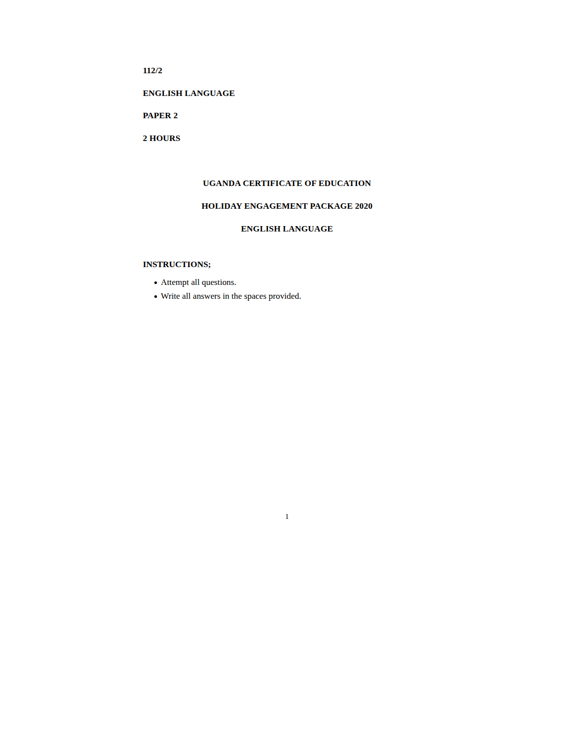112/2
ENGLISH LANGUAGE
PAPER 2
2 HOURS
UGANDA CERTIFICATE OF EDUCATION
HOLIDAY ENGAGEMENT PACKAGE 2020
ENGLISH LANGUAGE
INSTRUCTIONS;
Attempt all questions.
Write all answers in the spaces provided.
1